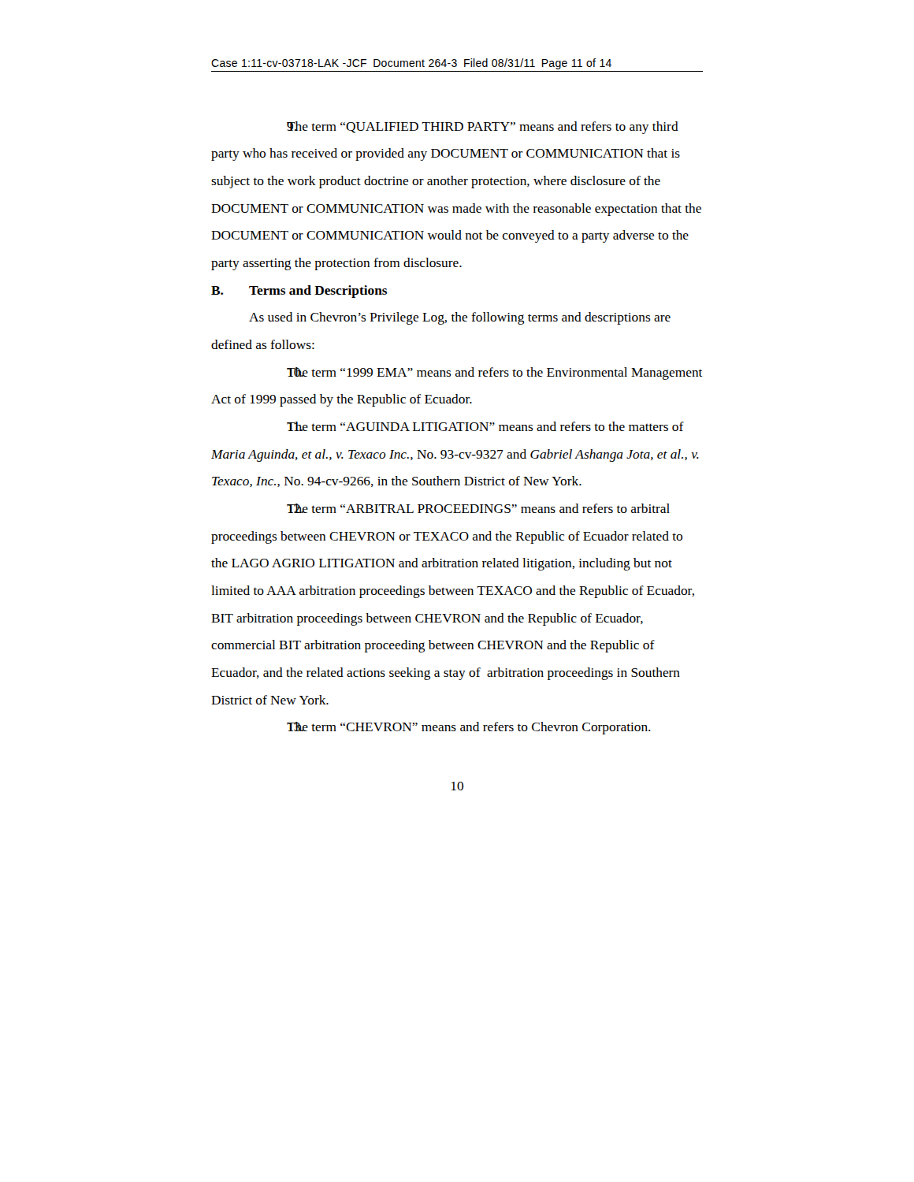Case 1:11-cv-03718-LAK -JCF Document 264-3 Filed 08/31/11 Page 11 of 14
9. The term “QUALIFIED THIRD PARTY” means and refers to any third party who has received or provided any DOCUMENT or COMMUNICATION that is subject to the work product doctrine or another protection, where disclosure of the DOCUMENT or COMMUNICATION was made with the reasonable expectation that the DOCUMENT or COMMUNICATION would not be conveyed to a party adverse to the party asserting the protection from disclosure.
B. Terms and Descriptions
As used in Chevron’s Privilege Log, the following terms and descriptions are defined as follows:
10. The term “1999 EMA” means and refers to the Environmental Management Act of 1999 passed by the Republic of Ecuador.
11. The term “AGUINDA LITIGATION” means and refers to the matters of Maria Aguinda, et al., v. Texaco Inc., No. 93-cv-9327 and Gabriel Ashanga Jota, et al., v. Texaco, Inc., No. 94-cv-9266, in the Southern District of New York.
12. The term “ARBITRAL PROCEEDINGS” means and refers to arbitral proceedings between CHEVRON or TEXACO and the Republic of Ecuador related to the LAGO AGRIO LITIGATION and arbitration related litigation, including but not limited to AAA arbitration proceedings between TEXACO and the Republic of Ecuador, BIT arbitration proceedings between CHEVRON and the Republic of Ecuador, commercial BIT arbitration proceeding between CHEVRON and the Republic of Ecuador, and the related actions seeking a stay of arbitration proceedings in Southern District of New York.
13. The term “CHEVRON” means and refers to Chevron Corporation.
10